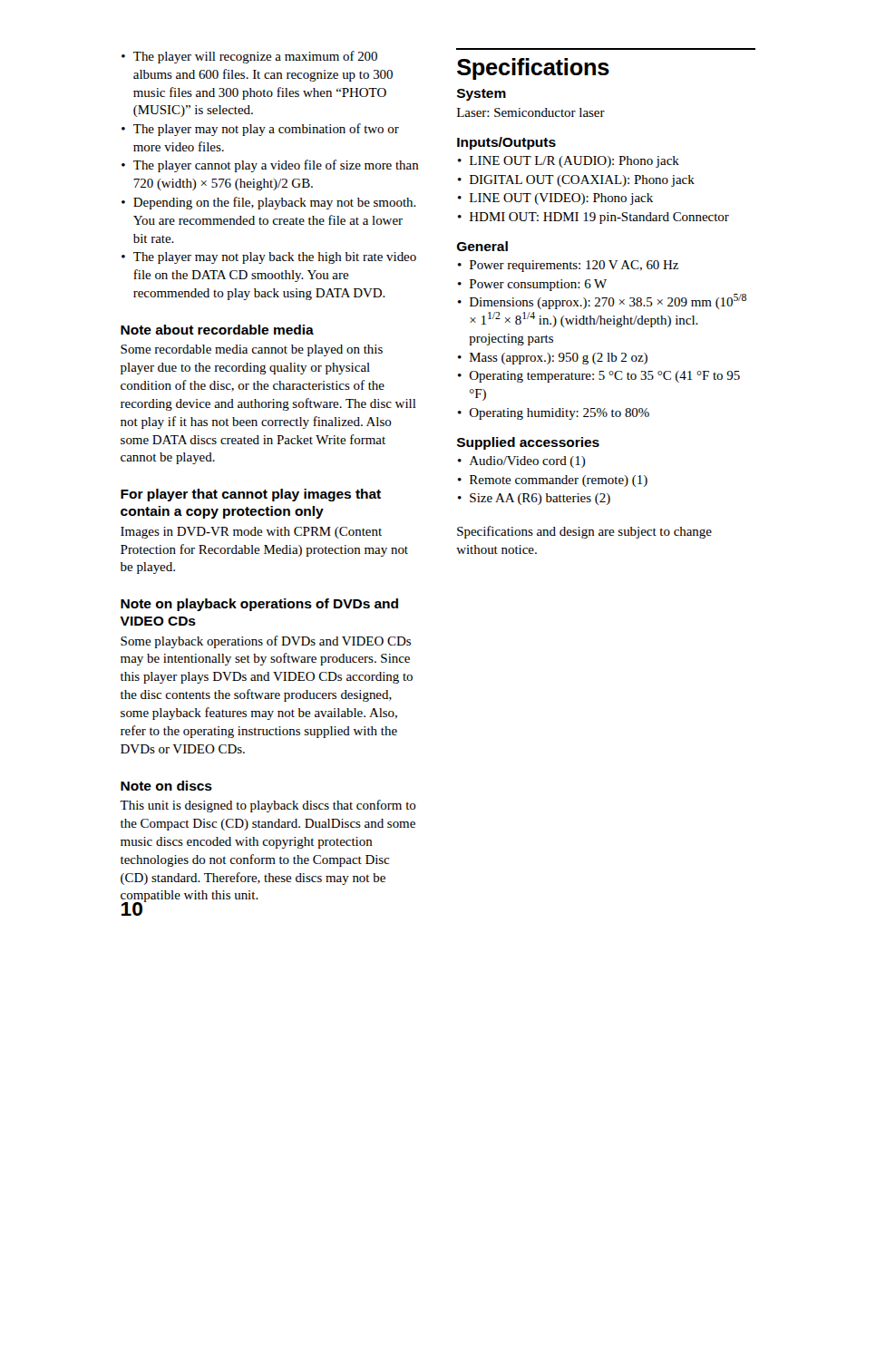The player will recognize a maximum of 200 albums and 600 files. It can recognize up to 300 music files and 300 photo files when “PHOTO (MUSIC)” is selected.
The player may not play a combination of two or more video files.
The player cannot play a video file of size more than 720 (width) × 576 (height)/2 GB.
Depending on the file, playback may not be smooth. You are recommended to create the file at a lower bit rate.
The player may not play back the high bit rate video file on the DATA CD smoothly. You are recommended to play back using DATA DVD.
Note about recordable media
Some recordable media cannot be played on this player due to the recording quality or physical condition of the disc, or the characteristics of the recording device and authoring software. The disc will not play if it has not been correctly finalized. Also some DATA discs created in Packet Write format cannot be played.
For player that cannot play images that contain a copy protection only
Images in DVD-VR mode with CPRM (Content Protection for Recordable Media) protection may not be played.
Note on playback operations of DVDs and VIDEO CDs
Some playback operations of DVDs and VIDEO CDs may be intentionally set by software producers. Since this player plays DVDs and VIDEO CDs according to the disc contents the software producers designed, some playback features may not be available. Also, refer to the operating instructions supplied with the DVDs or VIDEO CDs.
Note on discs
This unit is designed to playback discs that conform to the Compact Disc (CD) standard. DualDiscs and some music discs encoded with copyright protection technologies do not conform to the Compact Disc (CD) standard. Therefore, these discs may not be compatible with this unit.
Specifications
System
Laser: Semiconductor laser
Inputs/Outputs
LINE OUT L/R (AUDIO): Phono jack
DIGITAL OUT (COAXIAL): Phono jack
LINE OUT (VIDEO): Phono jack
HDMI OUT: HDMI 19 pin-Standard Connector
General
Power requirements: 120 V AC, 60 Hz
Power consumption: 6 W
Dimensions (approx.): 270 × 38.5 × 209 mm (105/8 × 11/2 × 81/4 in.) (width/height/depth) incl. projecting parts
Mass (approx.): 950 g (2 lb 2 oz)
Operating temperature: 5 °C to 35 °C (41 °F to 95 °F)
Operating humidity: 25% to 80%
Supplied accessories
Audio/Video cord (1)
Remote commander (remote) (1)
Size AA (R6) batteries (2)
Specifications and design are subject to change without notice.
10